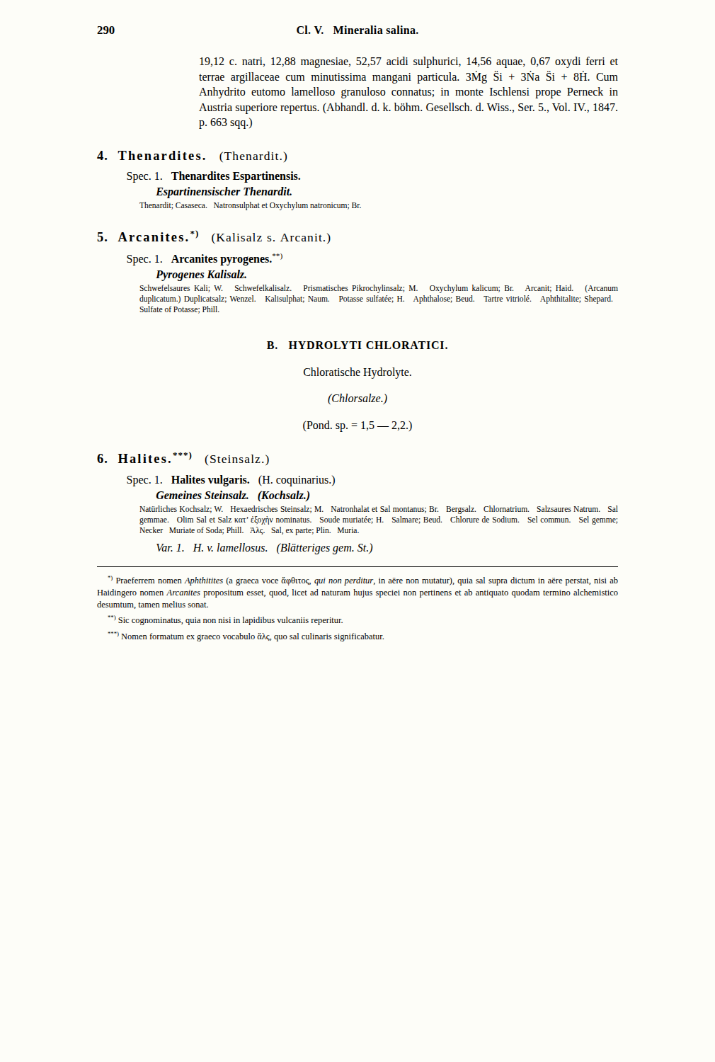290
Cl. V. Mineralia salina.
19,12 c. natri, 12,88 magnesiae, 52,57 acidi sul­phurici, 14,56 aquae, 0,67 oxydi ferri et terrae argillaceae cum minutissima mangani particula. 3Ṁg S̈i + 3Ṅa S̈i + 8Ḣ. Cum Anhydrito eutomo la­melloso granuloso connatus; in monte Ischlensi prope Perneck in Austria superiore repertus. (Ab­handl. d. k. böhm. Gesellsch. d. Wiss., Ser. 5., Vol. IV., 1847. p. 663 sqq.)
4. Thenardites. (Thenardit.)
Spec. 1. Thenardites Espartinensis.
Espartinensischer Thenardit.
Thenardit; Casaseca. Natronsulphat et Oxychylum natronicum; Br.
5. Arcanites.*) (Kalisalz s. Arcanit.)
Spec. 1. Arcanites pyrogenes.**)
Pyrogenes Kalisalz.
Schwefelsaures Kali; W. Schwefelkalisalz. Prismatisches Pikrochylin­salz; M. Oxychylum kalicum; Br. Arcanit; Haid. (Arcanum duplicatum.) Duplicatsalz; Wenzel. Kalisulphat; Naum. Potasse sulfatée; H. Aph­thalose; Beud. Tartre vitriolé. Aphthitalite; Shepard. Sulfate of Po­tasse; Phill.
B. HYDROLYTI CHLORATICI.
Chloratische Hydrolyte.
(Chlorsalze.)
(Pond. sp. = 1,5 — 2,2.)
6. Halites.***) (Steinsalz.)
Spec. 1. Halites vulgaris. (H. coquinarius.)
Gemeines Steinsalz. (Kochsalz.)
Natürliches Kochsalz; W. Hexaedrisches Steinsalz; M. Natronhalat et Sal montanus; Br. Bergsalz. Chlornatrium. Salzsaures Natrum. Sal gem­mae. Olim Sal et Salz κατ’ ἐξοχὴν nominatus. Soude muriatée; H. Salmare; Beud. Chlorure de Sodium. Sel commun. Sel gemme; Necker Muriate of Soda; Phill. Ἀλς. Sal, ex parte; Plin. Muria.
Var. 1. H. v. lamellosus. (Blätteriges gem. St.)
*) Praeferrem nomen Aphthitites (a graeca voce ἄφθιτος, qui non per­ditur, in aëre non mutatur), quia sal supra dictum in aëre perstat, nisi ab Haidingero nomen Arcanites propositum esset, quod, licet ad na­turam hujus speciei non pertinens et ab antiquato quodam termino alche­mistico desumtum, tamen melius sonat.
**) Sic cognominatus, quia non nisi in lapidibus vulcaniis reperitur.
***) Nomen formatum ex graeco vocabulo ἅλς, quo sal culinaris signi­ficabatur.